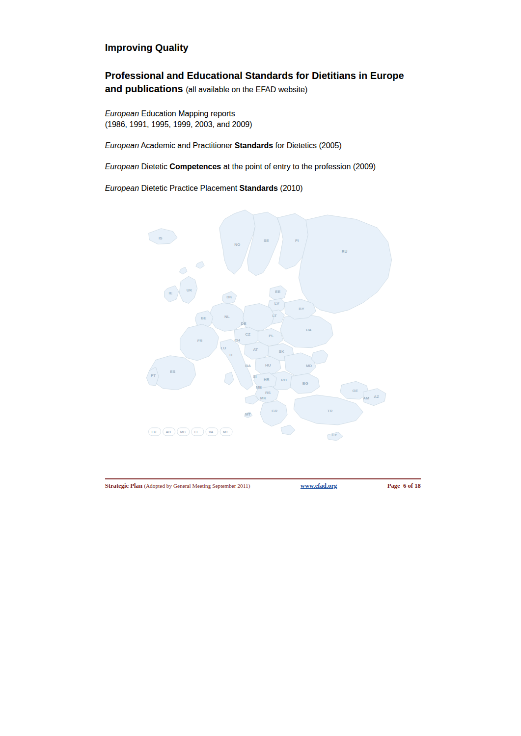Improving Quality
Professional and Educational Standards for Dietitians in Europe and publications (all available on the EFAD website)
European Education Mapping reports
(1986, 1991, 1995, 1999, 2003, and 2009)
European Academic and Practitioner Standards for Dietetics (2005)
European Dietetic Competences at the point of entry to the profession (2009)
European Dietetic Practice Placement Standards (2010)
IS NO SE FI RU UK IE DK EE LV LT NL BE FR ES PT IT CZ PL AT SK HU RO HR RS GR BG MD UA BY TR GE AZ AM CY MT DE CH BA ME MK SI LU LU AD MC LI VA MT
Strategic Plan (Adopted by General Meeting September 2011)
www.efad.org
Page 6 of 18